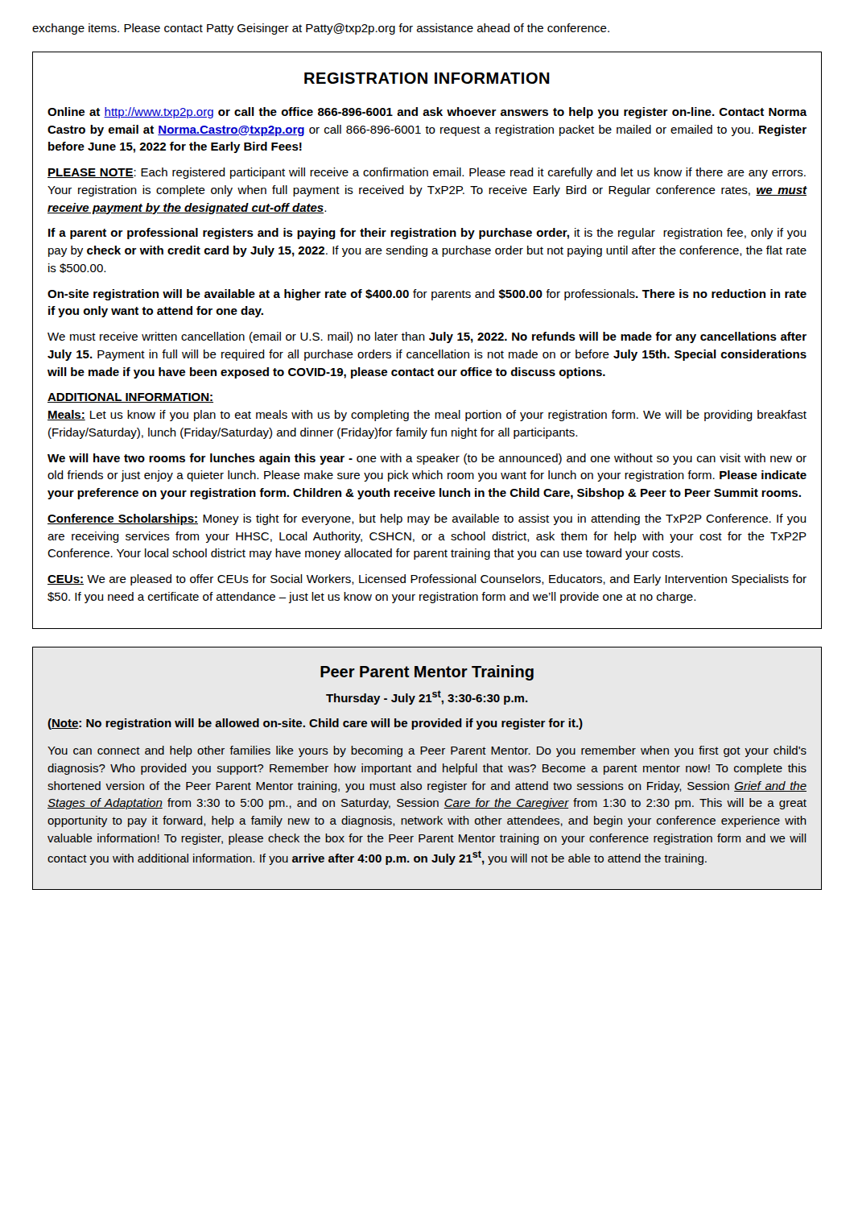exchange items. Please contact Patty Geisinger at Patty@txp2p.org for assistance ahead of the conference.
REGISTRATION INFORMATION
Online at http://www.txp2p.org or call the office 866-896-6001 and ask whoever answers to help you register on-line. Contact Norma Castro by email at Norma.Castro@txp2p.org or call 866-896-6001 to request a registration packet be mailed or emailed to you. Register before June 15, 2022 for the Early Bird Fees!
PLEASE NOTE: Each registered participant will receive a confirmation email. Please read it carefully and let us know if there are any errors. Your registration is complete only when full payment is received by TxP2P. To receive Early Bird or Regular conference rates, we must receive payment by the designated cut-off dates.
If a parent or professional registers and is paying for their registration by purchase order, it is the regular registration fee, only if you pay by check or with credit card by July 15, 2022. If you are sending a purchase order but not paying until after the conference, the flat rate is $500.00.
On-site registration will be available at a higher rate of $400.00 for parents and $500.00 for professionals. There is no reduction in rate if you only want to attend for one day.
We must receive written cancellation (email or U.S. mail) no later than July 15, 2022. No refunds will be made for any cancellations after July 15. Payment in full will be required for all purchase orders if cancellation is not made on or before July 15th. Special considerations will be made if you have been exposed to COVID-19, please contact our office to discuss options.
ADDITIONAL INFORMATION:
Meals: Let us know if you plan to eat meals with us by completing the meal portion of your registration form. We will be providing breakfast (Friday/Saturday), lunch (Friday/Saturday) and dinner (Friday)for family fun night for all participants.
We will have two rooms for lunches again this year - one with a speaker (to be announced) and one without so you can visit with new or old friends or just enjoy a quieter lunch. Please make sure you pick which room you want for lunch on your registration form. Please indicate your preference on your registration form. Children & youth receive lunch in the Child Care, Sibshop & Peer to Peer Summit rooms.
Conference Scholarships: Money is tight for everyone, but help may be available to assist you in attending the TxP2P Conference. If you are receiving services from your HHSC, Local Authority, CSHCN, or a school district, ask them for help with your cost for the TxP2P Conference. Your local school district may have money allocated for parent training that you can use toward your costs.
CEUs: We are pleased to offer CEUs for Social Workers, Licensed Professional Counselors, Educators, and Early Intervention Specialists for $50. If you need a certificate of attendance – just let us know on your registration form and we’ll provide one at no charge.
Peer Parent Mentor Training
Thursday - July 21st, 3:30-6:30 p.m.
(Note: No registration will be allowed on-site. Child care will be provided if you register for it.)
You can connect and help other families like yours by becoming a Peer Parent Mentor. Do you remember when you first got your child's diagnosis? Who provided you support? Remember how important and helpful that was? Become a parent mentor now! To complete this shortened version of the Peer Parent Mentor training, you must also register for and attend two sessions on Friday, Session Grief and the Stages of Adaptation from 3:30 to 5:00 pm., and on Saturday, Session Care for the Caregiver from 1:30 to 2:30 pm. This will be a great opportunity to pay it forward, help a family new to a diagnosis, network with other attendees, and begin your conference experience with valuable information! To register, please check the box for the Peer Parent Mentor training on your conference registration form and we will contact you with additional information. If you arrive after 4:00 p.m. on July 21st, you will not be able to attend the training.